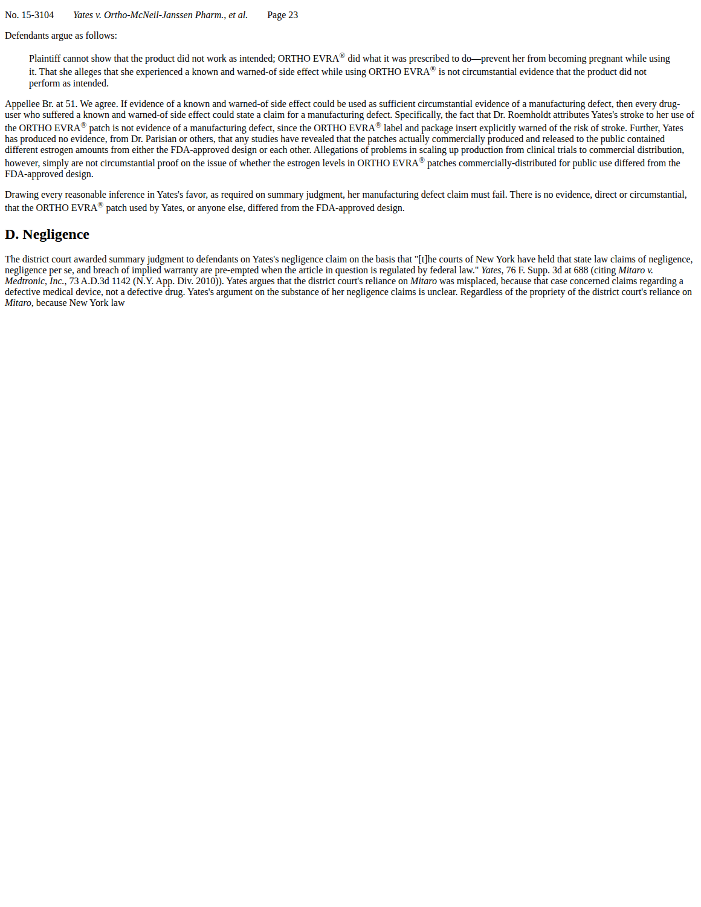No. 15-3104  Yates v. Ortho-McNeil-Janssen Pharm., et al.  Page 23
Defendants argue as follows:
Plaintiff cannot show that the product did not work as intended; ORTHO EVRA® did what it was prescribed to do—prevent her from becoming pregnant while using it. That she alleges that she experienced a known and warned-of side effect while using ORTHO EVRA® is not circumstantial evidence that the product did not perform as intended.
Appellee Br. at 51. We agree. If evidence of a known and warned-of side effect could be used as sufficient circumstantial evidence of a manufacturing defect, then every drug-user who suffered a known and warned-of side effect could state a claim for a manufacturing defect. Specifically, the fact that Dr. Roemholdt attributes Yates's stroke to her use of the ORTHO EVRA® patch is not evidence of a manufacturing defect, since the ORTHO EVRA® label and package insert explicitly warned of the risk of stroke. Further, Yates has produced no evidence, from Dr. Parisian or others, that any studies have revealed that the patches actually commercially produced and released to the public contained different estrogen amounts from either the FDA-approved design or each other. Allegations of problems in scaling up production from clinical trials to commercial distribution, however, simply are not circumstantial proof on the issue of whether the estrogen levels in ORTHO EVRA® patches commercially-distributed for public use differed from the FDA-approved design.
Drawing every reasonable inference in Yates's favor, as required on summary judgment, her manufacturing defect claim must fail. There is no evidence, direct or circumstantial, that the ORTHO EVRA® patch used by Yates, or anyone else, differed from the FDA-approved design.
D. Negligence
The district court awarded summary judgment to defendants on Yates's negligence claim on the basis that "[t]he courts of New York have held that state law claims of negligence, negligence per se, and breach of implied warranty are pre-empted when the article in question is regulated by federal law." Yates, 76 F. Supp. 3d at 688 (citing Mitaro v. Medtronic, Inc., 73 A.D.3d 1142 (N.Y. App. Div. 2010)). Yates argues that the district court's reliance on Mitaro was misplaced, because that case concerned claims regarding a defective medical device, not a defective drug. Yates's argument on the substance of her negligence claims is unclear. Regardless of the propriety of the district court's reliance on Mitaro, because New York law